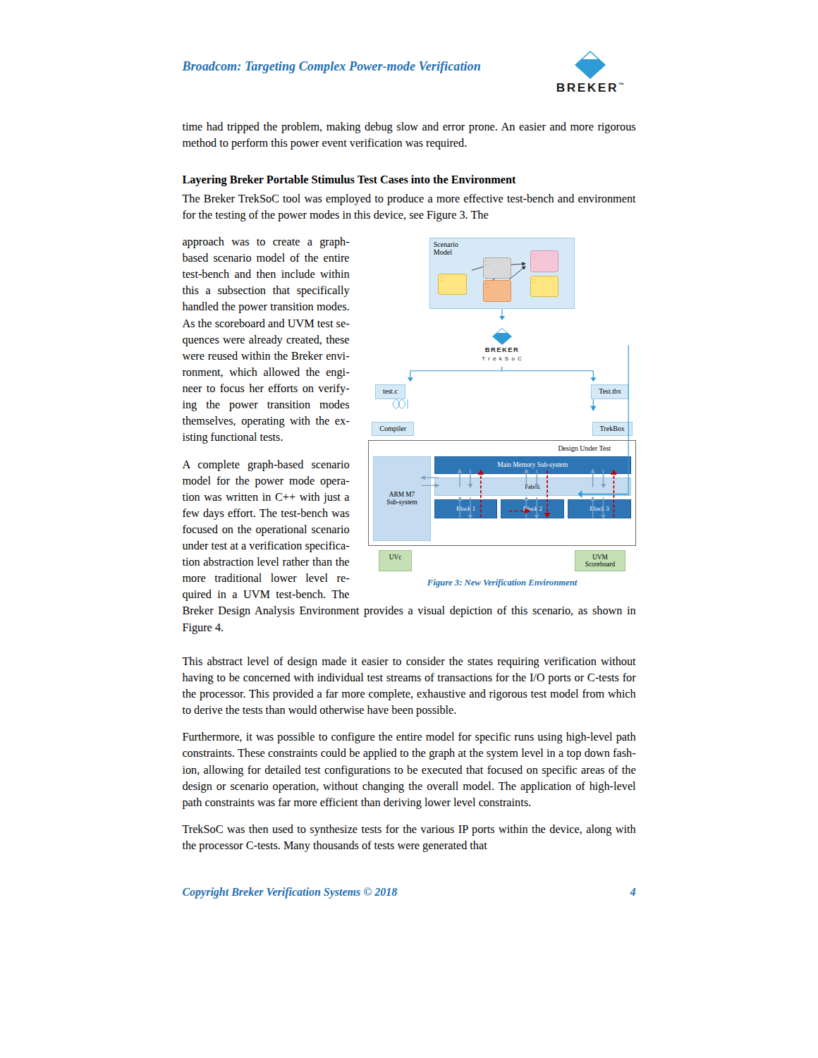Broadcom: Targeting Complex Power-mode Verification
BREKER™
time had tripped the problem, making debug slow and error prone. An easier and more rigorous method to perform this power event verification was required.
Layering Breker Portable Stimulus Test Cases into the Environment
The Breker TrekSoC tool was employed to produce a more effective test-bench and environment for the testing of the power modes in this device, see Figure 3. The
Scenario
Model
∙∙∙
∙∙∙
∙∙∙
∙∙∙
∙∙∙
∙∙∙
∙∙∙
∙∙∙
∙∙∙
∙∙∙
BREKER
T r e k S o C
test.c
Test.tbx
Compiler
TrekBox
Design Under Test
ARM M7
Sub-system
Main Memory Sub-system
Fabric
Block 1
Block 2
Block 3
UVc
UVM
Scoreboard
Figure 3: New Verification Environment
approach was to create a graph-based scenario model of the entire test-bench and then include within this a subsection that specifically handled the power transition modes. As the scoreboard and UVM test sequences were already created, these were reused within the Breker environment, which allowed the engineer to focus her efforts on verifying the power transition modes themselves, operating with the existing functional tests.
A complete graph-based scenario model for the power mode operation was written in C++ with just a few days effort. The test-bench was focused on the operational scenario under test at a verification specification abstraction level rather than the more traditional lower level required in a UVM test-bench. The Breker Design Analysis Environment provides a visual depiction of this scenario, as shown in Figure 4.
This abstract level of design made it easier to consider the states requiring verification without having to be concerned with individual test streams of transactions for the I/O ports or C-tests for the processor. This provided a far more complete, exhaustive and rigorous test model from which to derive the tests than would otherwise have been possible.
Furthermore, it was possible to configure the entire model for specific runs using high-level path constraints. These constraints could be applied to the graph at the system level in a top down fashion, allowing for detailed test configurations to be executed that focused on specific areas of the design or scenario operation, without changing the overall model. The application of high-level path constraints was far more efficient than deriving lower level constraints.
TrekSoC was then used to synthesize tests for the various IP ports within the device, along with the processor C-tests. Many thousands of tests were generated that
Copyright Breker Verification Systems © 2018
4